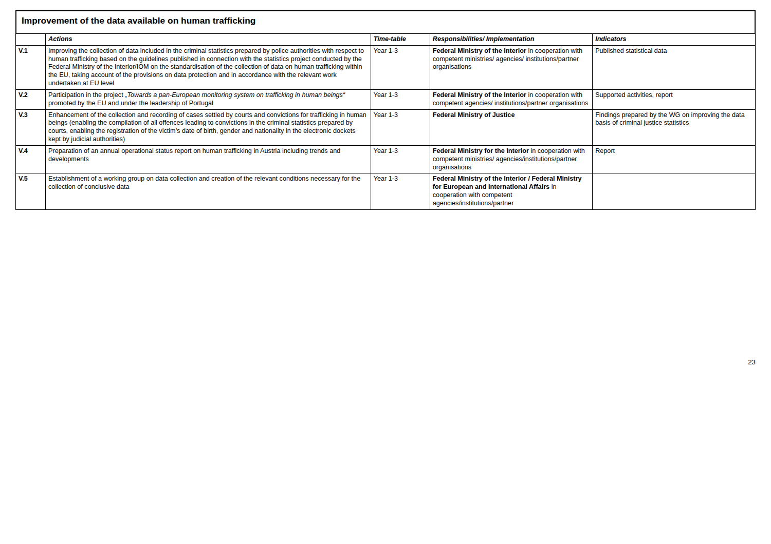Improvement of the data available on human trafficking
| | Actions | Time-table | Responsibilities/ Implementation | Indicators |
| V.1 | Improving the collection of data included in the criminal statistics prepared by police authorities with respect to human trafficking based on the guidelines published in connection with the statistics project conducted by the Federal Ministry of the Interior/IOM on the standardisation of the collection of data on human trafficking within the EU, taking account of the provisions on data protection and in accordance with the relevant work undertaken at EU level | Year 1-3 | Federal Ministry of the Interior in cooperation with competent ministries/ agencies/ institutions/partner organisations | Published statistical data |
| V.2 | Participation in the project „Towards a pan-European monitoring system on trafficking in human beings“ promoted by the EU and under the leadership of Portugal | Year 1-3 | Federal Ministry of the Interior in cooperation with competent agencies/ institutions/partner organisations | Supported activities, report |
| V.3 | Enhancement of the collection and recording of cases settled by courts and convictions for trafficking in human beings (enabling the compilation of all offences leading to convictions in the criminal statistics prepared by courts, enabling the registration of the victim's date of birth, gender and nationality in the electronic dockets kept by judicial authorities) | Year 1-3 | Federal Ministry of Justice | Findings prepared by the WG on improving the data basis of criminal justice statistics |
| V.4 | Preparation of an annual operational status report on human trafficking in Austria including trends and developments | Year 1-3 | Federal Ministry for the Interior in cooperation with competent ministries/ agencies/institutions/partner organisations | Report |
| V.5 | Establishment of a working group on data collection and creation of the relevant conditions necessary for the collection of conclusive data | Year 1-3 | Federal Ministry of the Interior / Federal Ministry for European and International Affairs in cooperation with competent agencies/institutions/partner | |
23